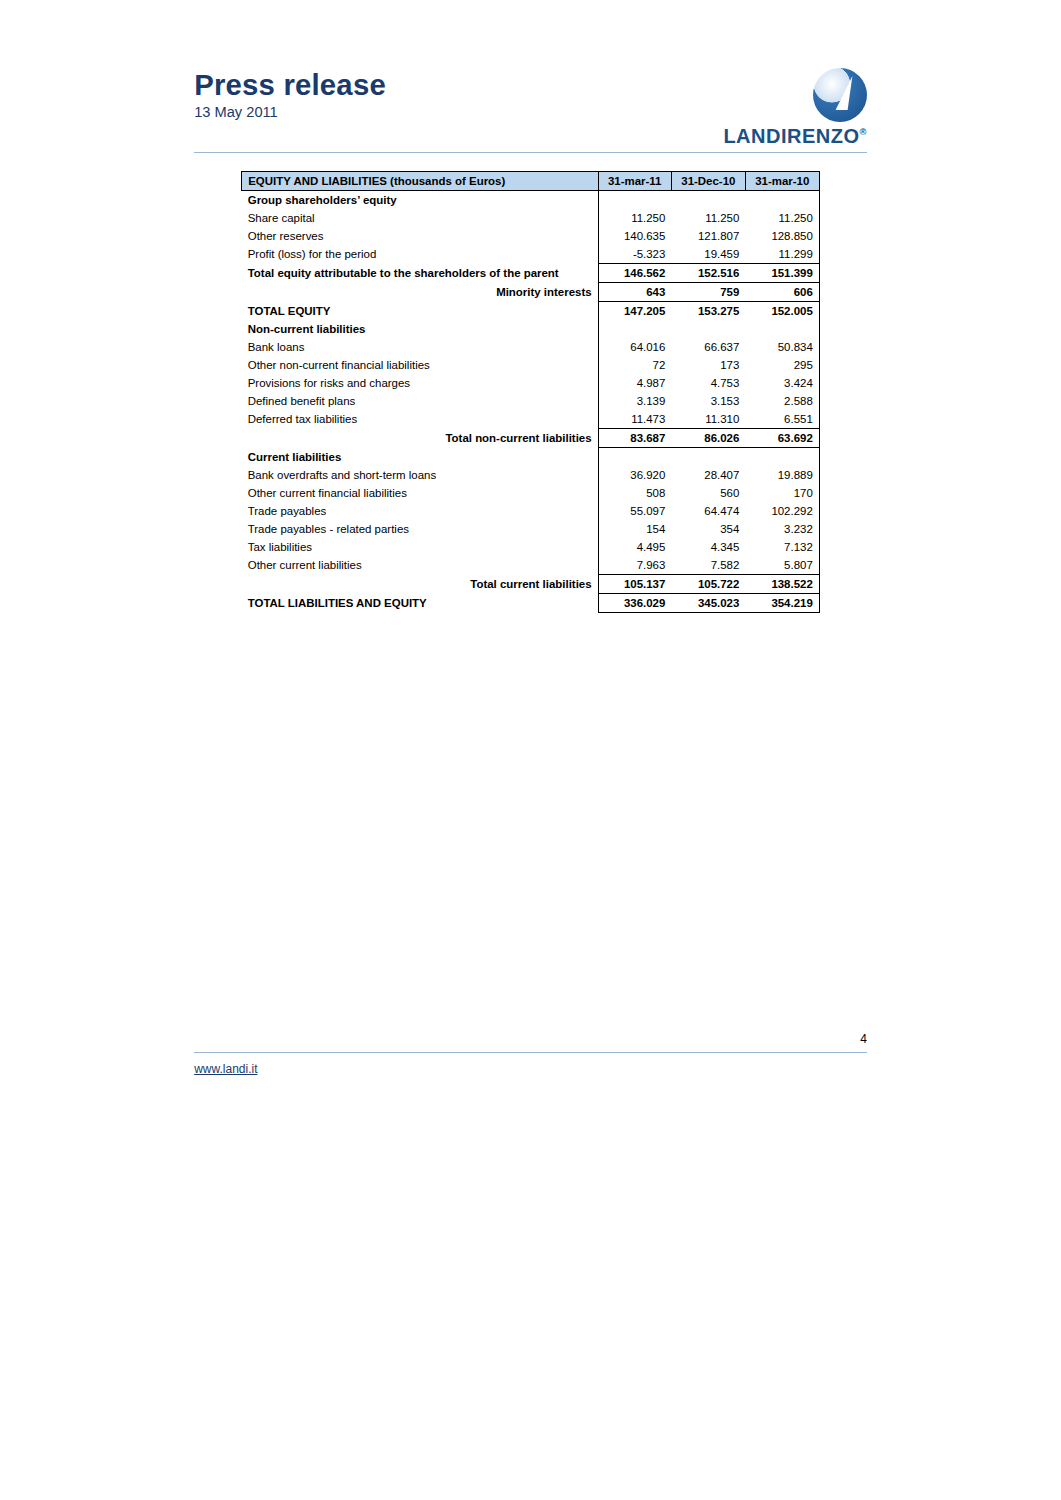Press release
13 May 2011
LANDIRENZO®
| EQUITY AND LIABILITIES (thousands of Euros) | 31-mar-11 | 31-Dec-10 | 31-mar-10 |
| --- | --- | --- | --- |
| Group shareholders’ equity | | | |
| Share capital | 11.250 | 11.250 | 11.250 |
| Other reserves | 140.635 | 121.807 | 128.850 |
| Profit (loss) for the period | -5.323 | 19.459 | 11.299 |
| Total equity attributable to the shareholders of the parent | 146.562 | 152.516 | 151.399 |
| Minority interests | 643 | 759 | 606 |
| TOTAL EQUITY | 147.205 | 153.275 | 152.005 |
| Non-current liabilities | | | |
| Bank loans | 64.016 | 66.637 | 50.834 |
| Other non-current financial liabilities | 72 | 173 | 295 |
| Provisions for risks and charges | 4.987 | 4.753 | 3.424 |
| Defined benefit plans | 3.139 | 3.153 | 2.588 |
| Deferred tax liabilities | 11.473 | 11.310 | 6.551 |
| Total non-current liabilities | 83.687 | 86.026 | 63.692 |
| Current liabilities | | | |
| Bank overdrafts and short-term loans | 36.920 | 28.407 | 19.889 |
| Other current financial liabilities | 508 | 560 | 170 |
| Trade payables | 55.097 | 64.474 | 102.292 |
| Trade payables - related parties | 154 | 354 | 3.232 |
| Tax liabilities | 4.495 | 4.345 | 7.132 |
| Other current liabilities | 7.963 | 7.582 | 5.807 |
| Total current liabilities | 105.137 | 105.722 | 138.522 |
| TOTAL LIABILITIES AND EQUITY | 336.029 | 345.023 | 354.219 |
4
www.landi.it